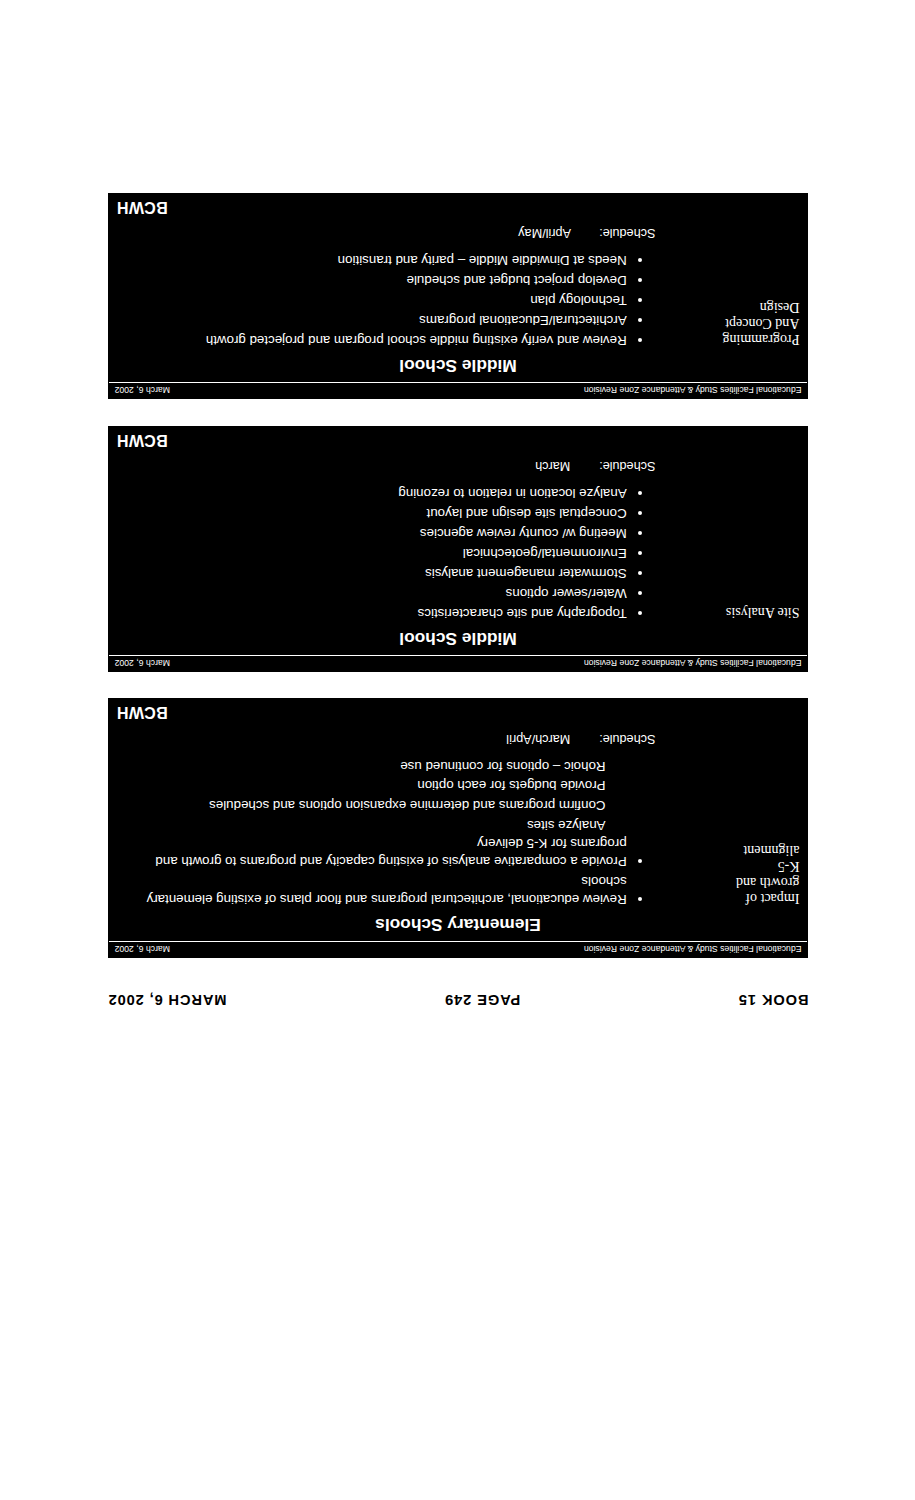BOOK 15
PAGE 249
MARCH 6, 2002
Educational Facilities Study & Attendance Zone Revision March 6, 2002
Elementary Schools
Impact of
growth and
K-5
alignment
Review educational, architectural programs and floor plans of existing elementary schools
Provide a comparative analysis of existing capacity and programs to growth and programs for K-5 delivery
Analyze sites
Confirm programs and determine expansion options and schedules
Provide budgets for each option
Rohoic – options for continued use
Schedule: March/April
BCWH
Educational Facilities Study & Attendance Zone Revision March 6, 2002
Middle School
Site Analysis
Topography and site characteristics
Water/sewer options
Stormwater management analysis
Environmental/geotechnical
Meeting w/ county review agencies
Conceptual site design and layout
Analyze location in relation to rezoning
Schedule: March
BCWH
Educational Facilities Study & Attendance Zone Revision March 6, 2002
Middle School
Programming
And Concept
Design
Review and verify existing middle school program and projected growth
Architectural/Educational programs
Technology plan
Develop project budget and schedule
Needs at Dinwiddie Middle – parity and transition
Schedule: April/May
BCWH